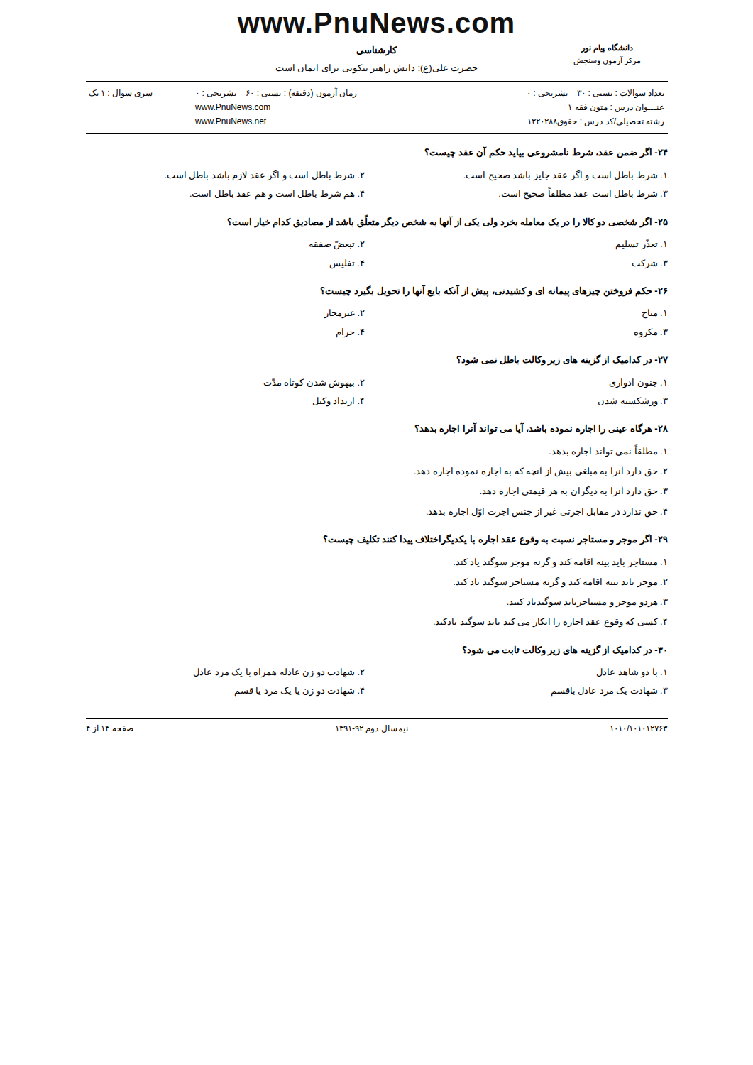www.PnuNews.com
دانشگاه پیام نور
مرکز آزمون وسنجش
کارشناسی
حضرت علی(ع): دانش راهبر نیکویی برای ایمان است
| تعداد سوالات : تستی : ۳۰ تشریحی : ۰ | زمان آزمون (دقیقه) : تستی : ۶۰ تشریحی : ۰ | سری سوال : ۱ یک |
| عنـــوان درس : متون فقه ۱ | www.PnuNews.com | |
| رشته تحصیلی/کد درس : حقوق۱۲۲۰۲۸۸ | www.PnuNews.net | |
۲۴- اگر ضمن عقد، شرط نامشروعی بیاید حکم آن عقد چیست؟
۱. شرط باطل است و اگر عقد جایز باشد صحیح است.
۲. شرط باطل است و اگر عقد لازم باشد باطل است.
۳. شرط باطل است عقد مطلقاً صحیح است.
۴. هم شرط باطل است و هم عقد باطل است.
۲۵- اگر شخصی دو کالا را در یک معامله بخرد ولی یکی از آنها به شخص دیگر متعلّق باشد از مصادیق کدام خیار است؟
۱. تعذّر تسلیم
۲. تبعضّ صفقه
۳. شرکت
۴. تفلیس
۲۶- حکم فروختن چیزهای پیمانه ای و کشیدنی، پیش از آنکه بایع آنها را تحویل بگیرد چیست؟
۱. مباح
۲. غیرمجاز
۳. مکروه
۴. حرام
۲۷- در کدامیک از گزینه های زیر وکالت باطل نمی شود؟
۱. جنون ادواری
۲. بیهوش شدن کوتاه مدّت
۳. ورشکسته شدن
۴. ارتداد وکیل
۲۸- هرگاه عینی را اجاره نموده باشد، آیا می تواند آنرا اجاره بدهد؟
۱. مطلقاً نمی تواند اجاره بدهد.
۲. حق دارد آنرا به مبلغی بیش از آنچه که به اجاره نموده اجاره دهد.
۳. حق دارد آنرا به دیگران به هر قیمتی اجاره دهد.
۴. حق ندارد در مقابل اجرتی غیر از جنس اجرت اوّل اجاره بدهد.
۲۹- اگر موجر و مستاجر نسبت به وقوع عقد اجاره با یکدیگراختلاف پیدا کنند تکلیف چیست؟
۱. مستاجر باید بینه اقامه کند و گرنه موجر سوگند یاد کند.
۲. موجر باید بینه اقامه کند و گرنه مستاجر سوگند یاد کند.
۳. هردو موجر و مستاجرباید سوگندیاد کنند.
۴. کسی که وقوع عقد اجاره را انکار می کند باید سوگند یادکند.
۳۰- در کدامیک از گزینه های زیر وکالت ثابت می شود؟
۱. با دو شاهد عادل
۲. شهادت دو زن عادله همراه با یک مرد عادل
۳. شهادت یک مرد عادل باقسم
۴. شهادت دو زن یا یک مرد یا قسم
۱۰۱۰/۱۰۱۰۱۲۷۶۳
نیمسال دوم ۹۲-۱۳۹۱
صفحه ۱۴ از ۴